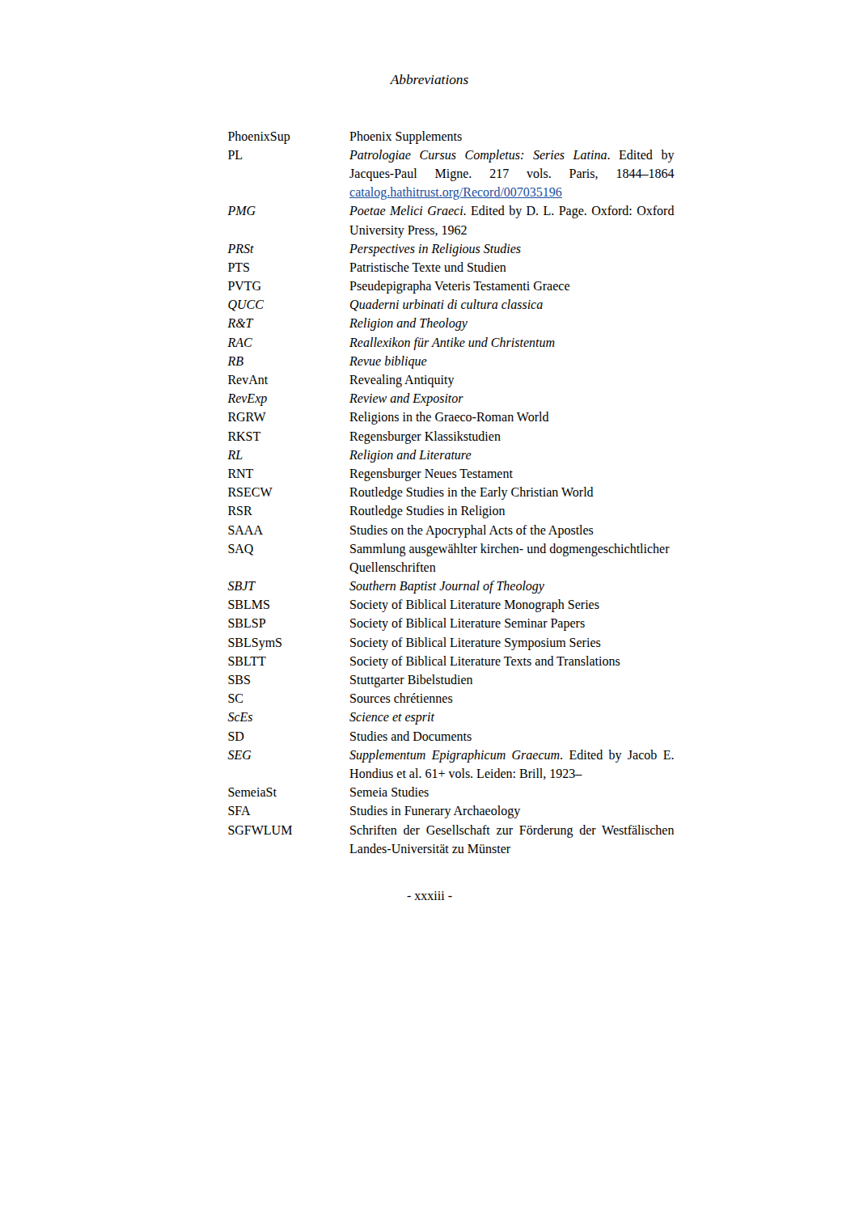Abbreviations
PhoenixSup
Phoenix Supplements
PL
Patrologiae Cursus Completus: Series Latina. Edited by Jacques-Paul Migne. 217 vols. Paris, 1844–1864 catalog.hathitrust.org/Record/007035196
PMG
Poetae Melici Graeci. Edited by D. L. Page. Oxford: Oxford University Press, 1962
PRSt
Perspectives in Religious Studies
PTS
Patristische Texte und Studien
PVTG
Pseudepigrapha Veteris Testamenti Graece
QUCC
Quaderni urbinati di cultura classica
R&T
Religion and Theology
RAC
Reallexikon für Antike und Christentum
RB
Revue biblique
RevAnt
Revealing Antiquity
RevExp
Review and Expositor
RGRW
Religions in the Graeco-Roman World
RKST
Regensburger Klassikstudien
RL
Religion and Literature
RNT
Regensburger Neues Testament
RSECW
Routledge Studies in the Early Christian World
RSR
Routledge Studies in Religion
SAAA
Studies on the Apocryphal Acts of the Apostles
SAQ
Sammlung ausgewählter kirchen- und dogmengeschichtlicher Quellenschriften
SBJT
Southern Baptist Journal of Theology
SBLMS
Society of Biblical Literature Monograph Series
SBLSP
Society of Biblical Literature Seminar Papers
SBLSymS
Society of Biblical Literature Symposium Series
SBLTT
Society of Biblical Literature Texts and Translations
SBS
Stuttgarter Bibelstudien
SC
Sources chrétiennes
ScEs
Science et esprit
SD
Studies and Documents
SEG
Supplementum Epigraphicum Graecum. Edited by Jacob E. Hondius et al. 61+ vols. Leiden: Brill, 1923–
SemeiaSt
Semeia Studies
SFA
Studies in Funerary Archaeology
SGFWLUM
Schriften der Gesellschaft zur Förderung der Westfälischen Landes-Universität zu Münster
- xxxiii -